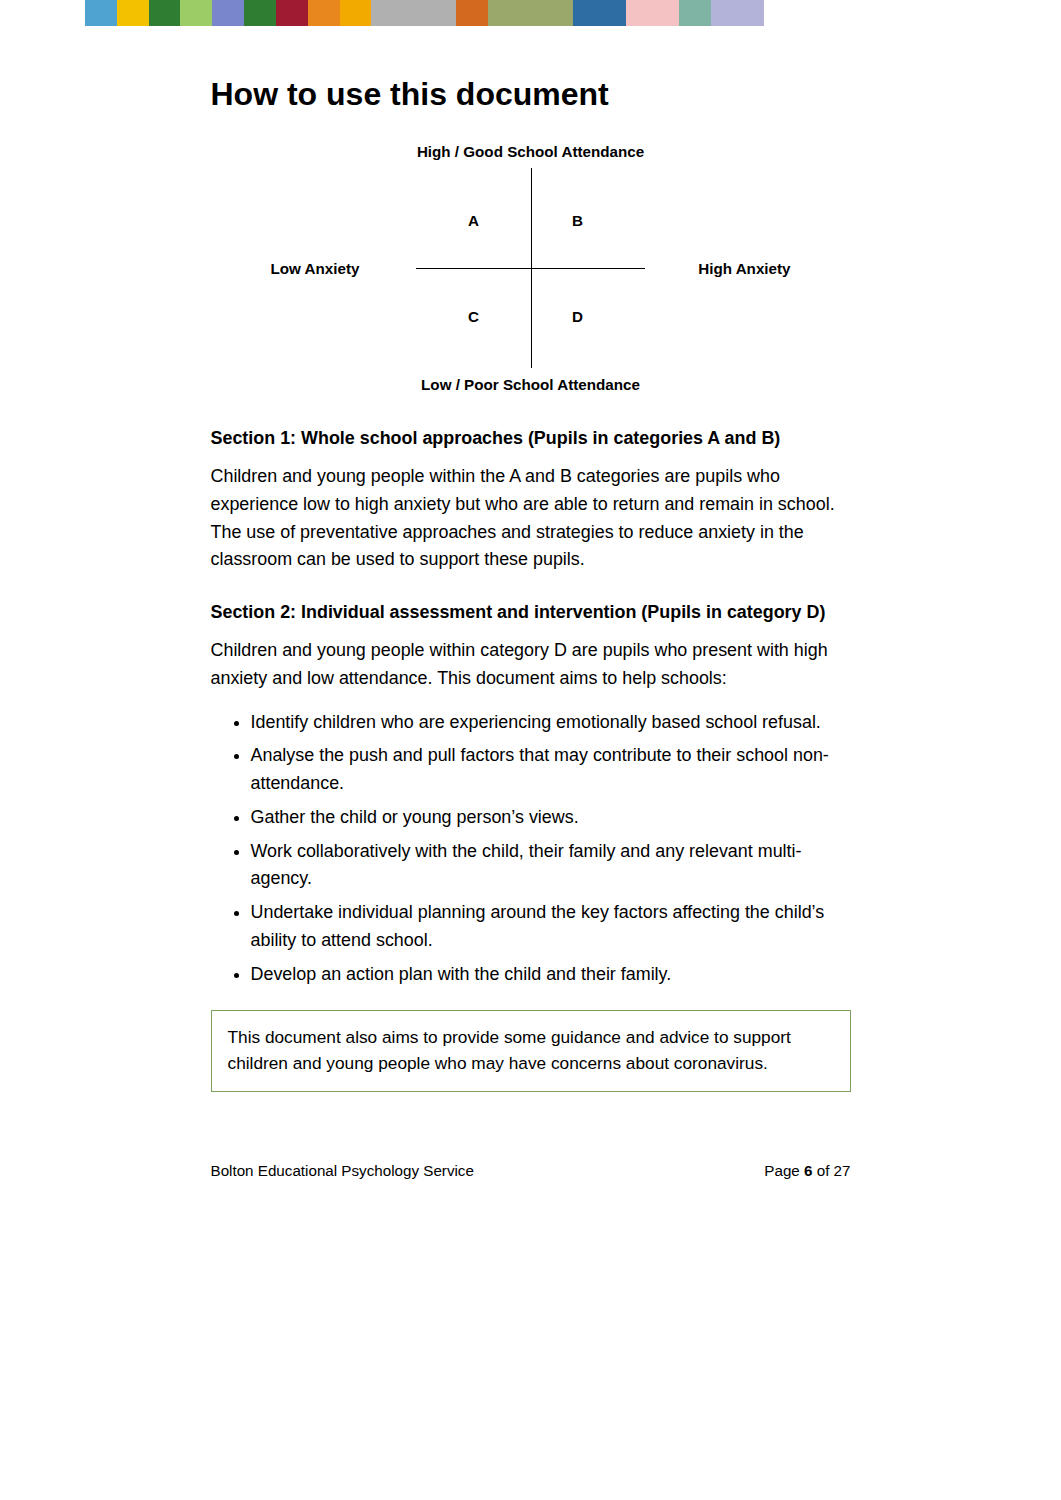How to use this document
High / Good School Attendance
A
B
C
D
Low Anxiety
High Anxiety
Low / Poor School Attendance
Section 1: Whole school approaches (Pupils in categories A and B)
Children and young people within the A and B categories are pupils who experience low to high anxiety but who are able to return and remain in school. The use of preventative approaches and strategies to reduce anxiety in the classroom can be used to support these pupils.
Section 2: Individual assessment and intervention (Pupils in category D)
Children and young people within category D are pupils who present with high anxiety and low attendance. This document aims to help schools:
Identify children who are experiencing emotionally based school refusal.
Analyse the push and pull factors that may contribute to their school non-attendance.
Gather the child or young person’s views.
Work collaboratively with the child, their family and any relevant multi-agency.
Undertake individual planning around the key factors affecting the child’s ability to attend school.
Develop an action plan with the child and their family.
This document also aims to provide some guidance and advice to support children and young people who may have concerns about coronavirus.
Bolton Educational Psychology Service
Page 6 of 27